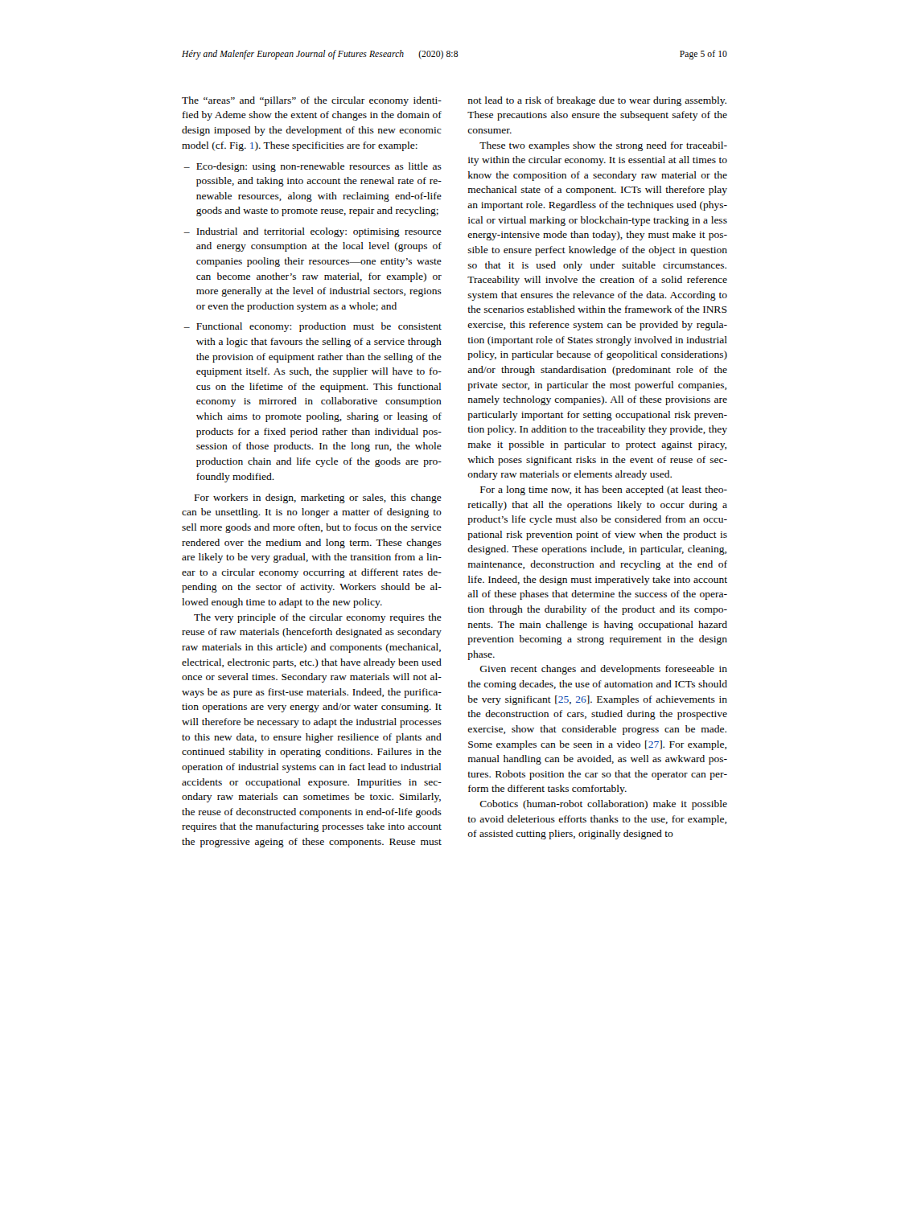Héry and Malenfer European Journal of Futures Research (2020) 8:8
Page 5 of 10
The “areas” and “pillars” of the circular economy identified by Ademe show the extent of changes in the domain of design imposed by the development of this new economic model (cf. Fig. 1). These specificities are for example:
Eco-design: using non-renewable resources as little as possible, and taking into account the renewal rate of renewable resources, along with reclaiming end-of-life goods and waste to promote reuse, repair and recycling;
Industrial and territorial ecology: optimising resource and energy consumption at the local level (groups of companies pooling their resources—one entity’s waste can become another’s raw material, for example) or more generally at the level of industrial sectors, regions or even the production system as a whole; and
Functional economy: production must be consistent with a logic that favours the selling of a service through the provision of equipment rather than the selling of the equipment itself. As such, the supplier will have to focus on the lifetime of the equipment. This functional economy is mirrored in collaborative consumption which aims to promote pooling, sharing or leasing of products for a fixed period rather than individual possession of those products. In the long run, the whole production chain and life cycle of the goods are profoundly modified.
For workers in design, marketing or sales, this change can be unsettling. It is no longer a matter of designing to sell more goods and more often, but to focus on the service rendered over the medium and long term. These changes are likely to be very gradual, with the transition from a linear to a circular economy occurring at different rates depending on the sector of activity. Workers should be allowed enough time to adapt to the new policy.
The very principle of the circular economy requires the reuse of raw materials (henceforth designated as secondary raw materials in this article) and components (mechanical, electrical, electronic parts, etc.) that have already been used once or several times. Secondary raw materials will not always be as pure as first-use materials. Indeed, the purification operations are very energy and/or water consuming. It will therefore be necessary to adapt the industrial processes to this new data, to ensure higher resilience of plants and continued stability in operating conditions. Failures in the operation of industrial systems can in fact lead to industrial accidents or occupational exposure. Impurities in secondary raw materials can sometimes be toxic. Similarly, the reuse of deconstructed components in end-of-life goods requires that the manufacturing processes take into account the progressive ageing of these components. Reuse must not lead to a risk of breakage due to wear during assembly. These precautions also ensure the subsequent safety of the consumer.
These two examples show the strong need for traceability within the circular economy. It is essential at all times to know the composition of a secondary raw material or the mechanical state of a component. ICTs will therefore play an important role. Regardless of the techniques used (physical or virtual marking or blockchain-type tracking in a less energy-intensive mode than today), they must make it possible to ensure perfect knowledge of the object in question so that it is used only under suitable circumstances. Traceability will involve the creation of a solid reference system that ensures the relevance of the data. According to the scenarios established within the framework of the INRS exercise, this reference system can be provided by regulation (important role of States strongly involved in industrial policy, in particular because of geopolitical considerations) and/or through standardisation (predominant role of the private sector, in particular the most powerful companies, namely technology companies). All of these provisions are particularly important for setting occupational risk prevention policy. In addition to the traceability they provide, they make it possible in particular to protect against piracy, which poses significant risks in the event of reuse of secondary raw materials or elements already used.
For a long time now, it has been accepted (at least theoretically) that all the operations likely to occur during a product’s life cycle must also be considered from an occupational risk prevention point of view when the product is designed. These operations include, in particular, cleaning, maintenance, deconstruction and recycling at the end of life. Indeed, the design must imperatively take into account all of these phases that determine the success of the operation through the durability of the product and its components. The main challenge is having occupational hazard prevention becoming a strong requirement in the design phase.
Given recent changes and developments foreseeable in the coming decades, the use of automation and ICTs should be very significant [25, 26]. Examples of achievements in the deconstruction of cars, studied during the prospective exercise, show that considerable progress can be made. Some examples can be seen in a video [27]. For example, manual handling can be avoided, as well as awkward postures. Robots position the car so that the operator can perform the different tasks comfortably.
Cobotics (human-robot collaboration) make it possible to avoid deleterious efforts thanks to the use, for example, of assisted cutting pliers, originally designed to